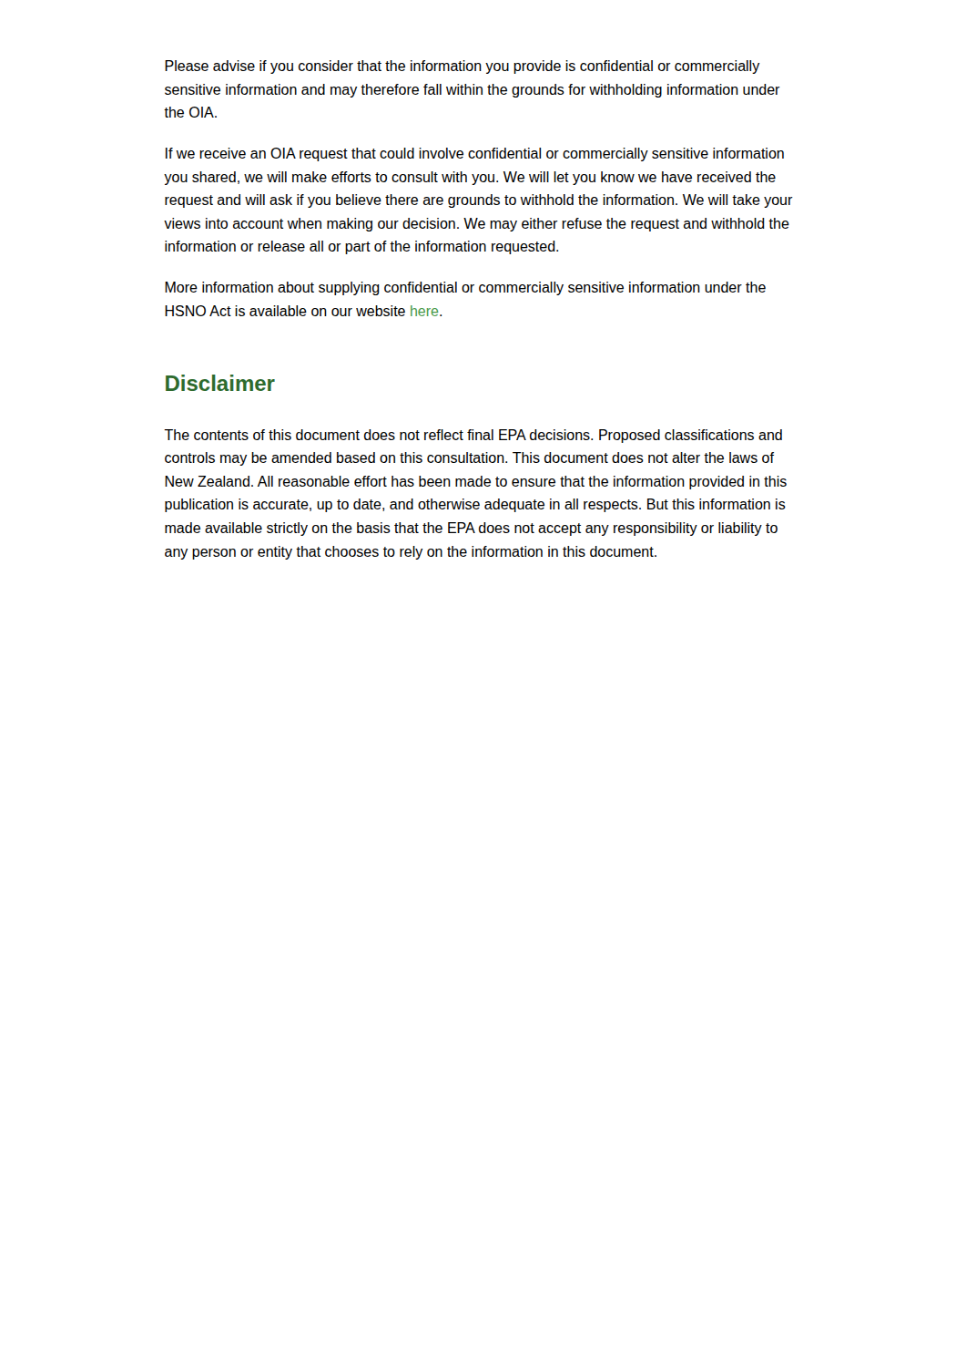Please advise if you consider that the information you provide is confidential or commercially sensitive information and may therefore fall within the grounds for withholding information under the OIA.
If we receive an OIA request that could involve confidential or commercially sensitive information you shared, we will make efforts to consult with you. We will let you know we have received the request and will ask if you believe there are grounds to withhold the information. We will take your views into account when making our decision. We may either refuse the request and withhold the information or release all or part of the information requested.
More information about supplying confidential or commercially sensitive information under the HSNO Act is available on our website here.
Disclaimer
The contents of this document does not reflect final EPA decisions. Proposed classifications and controls may be amended based on this consultation. This document does not alter the laws of New Zealand. All reasonable effort has been made to ensure that the information provided in this publication is accurate, up to date, and otherwise adequate in all respects. But this information is made available strictly on the basis that the EPA does not accept any responsibility or liability to any person or entity that chooses to rely on the information in this document.